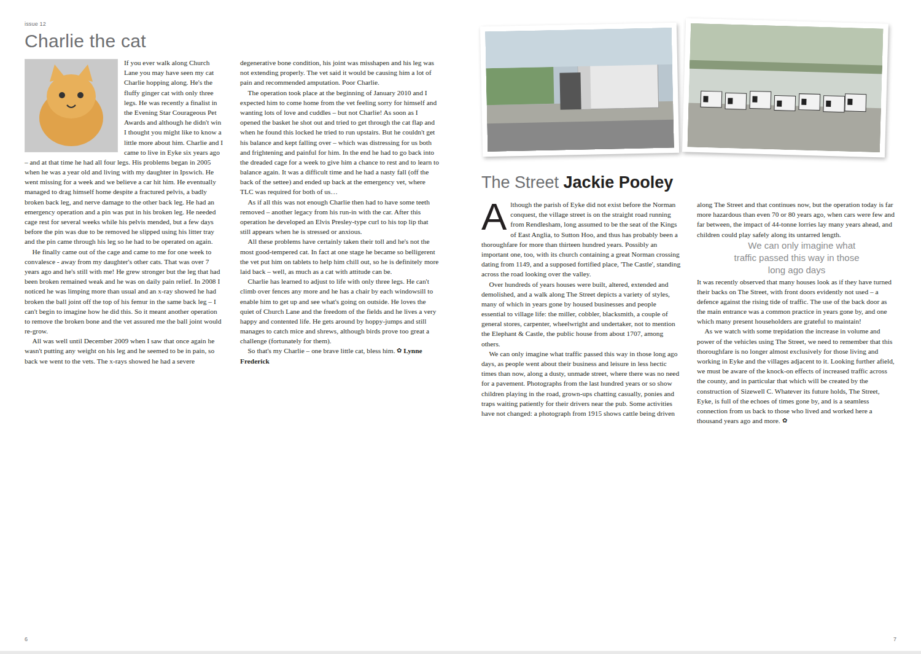issue 12
Charlie the cat
If you ever walk along Church Lane you may have seen my cat Charlie hopping along. He's the fluffy ginger cat with only three legs. He was recently a finalist in the Evening Star Courageous Pet Awards and although he didn't win I thought you might like to know a little more about him. Charlie and I came to live in Eyke six years ago – and at that time he had all four legs. His problems began in 2005 when he was a year old and living with my daughter in Ipswich. He went missing for a week and we believe a car hit him. He eventually managed to drag himself home despite a fractured pelvis, a badly broken back leg, and nerve damage to the other back leg. He had an emergency operation and a pin was put in his broken leg. He needed cage rest for several weeks while his pelvis mended, but a few days before the pin was due to be removed he slipped using his litter tray and the pin came through his leg so he had to be operated on again.
He finally came out of the cage and came to me for one week to convalesce - away from my daughter's other cats. That was over 7 years ago and he's still with me! He grew stronger but the leg that had been broken remained weak and he was on daily pain relief. In 2008 I noticed he was limping more than usual and an x-ray showed he had broken the ball joint off the top of his femur in the same back leg – I can't begin to imagine how he did this. So it meant another operation to remove the broken bone and the vet assured me the ball joint would re-grow.
All was well until December 2009 when I saw that once again he wasn't putting any weight on his leg and he seemed to be in pain, so back we went to the vets. The x-rays showed he had a severe degenerative bone condition, his joint was misshapen and his leg was not extending properly. The vet said it would be causing him a lot of pain and recommended amputation. Poor Charlie.
The operation took place at the beginning of January 2010 and I expected him to come home from the vet feeling sorry for himself and wanting lots of love and cuddles – but not Charlie! As soon as I opened the basket he shot out and tried to get through the cat flap and when he found this locked he tried to run upstairs. But he couldn't get his balance and kept falling over – which was distressing for us both and frightening and painful for him. In the end he had to go back into the dreaded cage for a week to give him a chance to rest and to learn to balance again. It was a difficult time and he had a nasty fall (off the back of the settee) and ended up back at the emergency vet, where TLC was required for both of us…
As if all this was not enough Charlie then had to have some teeth removed – another legacy from his run-in with the car. After this operation he developed an Elvis Presley-type curl to his top lip that still appears when he is stressed or anxious.
All these problems have certainly taken their toll and he's not the most good-tempered cat. In fact at one stage he became so belligerent the vet put him on tablets to help him chill out, so he is definitely more laid back – well, as much as a cat with attitude can be.
Charlie has learned to adjust to life with only three legs. He can't climb over fences any more and he has a chair by each windowsill to enable him to get up and see what's going on outside. He loves the quiet of Church Lane and the freedom of the fields and he lives a very happy and contented life. He gets around by hoppy-jumps and still manages to catch mice and shrews, although birds prove too great a challenge (fortunately for them).
So that's my Charlie – one brave little cat, bless him. ✿ Lynne Frederick
6
The Street Jackie Pooley
Although the parish of Eyke did not exist before the Norman conquest, the village street is on the straight road running from Rendlesham, long assumed to be the seat of the Kings of East Anglia, to Sutton Hoo, and thus has probably been a thoroughfare for more than thirteen hundred years. Possibly an important one, too, with its church containing a great Norman crossing dating from 1149, and a supposed fortified place, 'The Castle', standing across the road looking over the valley.
Over hundreds of years houses were built, altered, extended and demolished, and a walk along The Street depicts a variety of styles, many of which in years gone by housed businesses and people essential to village life: the miller, cobbler, blacksmith, a couple of general stores, carpenter, wheelwright and undertaker, not to mention the Elephant & Castle, the public house from about 1707, among others.
We can only imagine what traffic passed this way in those long ago days, as people went about their business and leisure in less hectic times than now, along a dusty, unmade street, where there was no need for a pavement. Photographs from the last hundred years or so show children playing in the road, grown-ups chatting casually, ponies and traps waiting patiently for their drivers near the pub. Some activities have not changed: a photograph from 1915 shows cattle being driven along The Street and that continues now, but the operation today is far more hazardous than even 70 or 80 years ago, when cars were few and far between, the impact of 44-tonne lorries lay many years ahead, and children could play safely along its untarred length.
We can only imagine what
traffic passed this way in those
long ago days
It was recently observed that many houses look as if they have turned their backs on The Street, with front doors evidently not used – a defence against the rising tide of traffic. The use of the back door as the main entrance was a common practice in years gone by, and one which many present householders are grateful to maintain!
As we watch with some trepidation the increase in volume and power of the vehicles using The Street, we need to remember that this thoroughfare is no longer almost exclusively for those living and working in Eyke and the villages adjacent to it. Looking further afield, we must be aware of the knock-on effects of increased traffic across the county, and in particular that which will be created by the construction of Sizewell C. Whatever its future holds, The Street, Eyke, is full of the echoes of times gone by, and is a seamless connection from us back to those who lived and worked here a thousand years ago and more. ✿
7